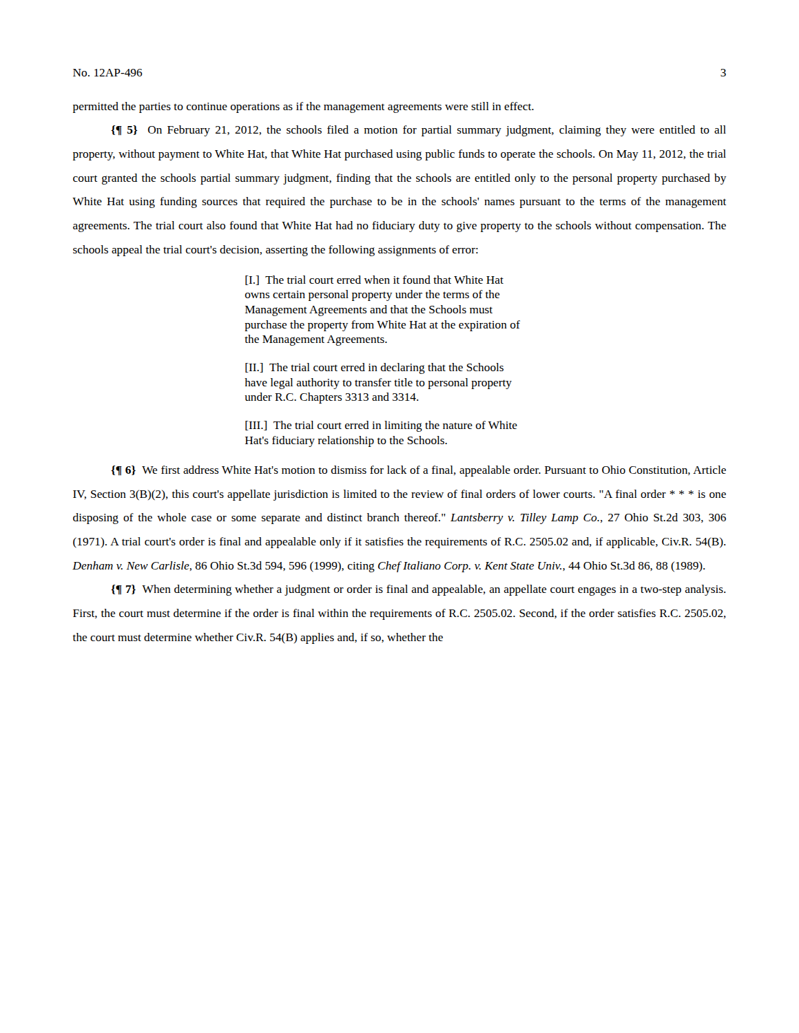No. 12AP-496 3
permitted the parties to continue operations as if the management agreements were still in effect.
{¶ 5} On February 21, 2012, the schools filed a motion for partial summary judgment, claiming they were entitled to all property, without payment to White Hat, that White Hat purchased using public funds to operate the schools. On May 11, 2012, the trial court granted the schools partial summary judgment, finding that the schools are entitled only to the personal property purchased by White Hat using funding sources that required the purchase to be in the schools' names pursuant to the terms of the management agreements. The trial court also found that White Hat had no fiduciary duty to give property to the schools without compensation. The schools appeal the trial court's decision, asserting the following assignments of error:
[I.] The trial court erred when it found that White Hat owns certain personal property under the terms of the Management Agreements and that the Schools must purchase the property from White Hat at the expiration of the Management Agreements.
[II.] The trial court erred in declaring that the Schools have legal authority to transfer title to personal property under R.C. Chapters 3313 and 3314.
[III.] The trial court erred in limiting the nature of White Hat's fiduciary relationship to the Schools.
{¶ 6} We first address White Hat's motion to dismiss for lack of a final, appealable order. Pursuant to Ohio Constitution, Article IV, Section 3(B)(2), this court's appellate jurisdiction is limited to the review of final orders of lower courts. "A final order * * * is one disposing of the whole case or some separate and distinct branch thereof." Lantsberry v. Tilley Lamp Co., 27 Ohio St.2d 303, 306 (1971). A trial court's order is final and appealable only if it satisfies the requirements of R.C. 2505.02 and, if applicable, Civ.R. 54(B). Denham v. New Carlisle, 86 Ohio St.3d 594, 596 (1999), citing Chef Italiano Corp. v. Kent State Univ., 44 Ohio St.3d 86, 88 (1989).
{¶ 7} When determining whether a judgment or order is final and appealable, an appellate court engages in a two-step analysis. First, the court must determine if the order is final within the requirements of R.C. 2505.02. Second, if the order satisfies R.C. 2505.02, the court must determine whether Civ.R. 54(B) applies and, if so, whether the